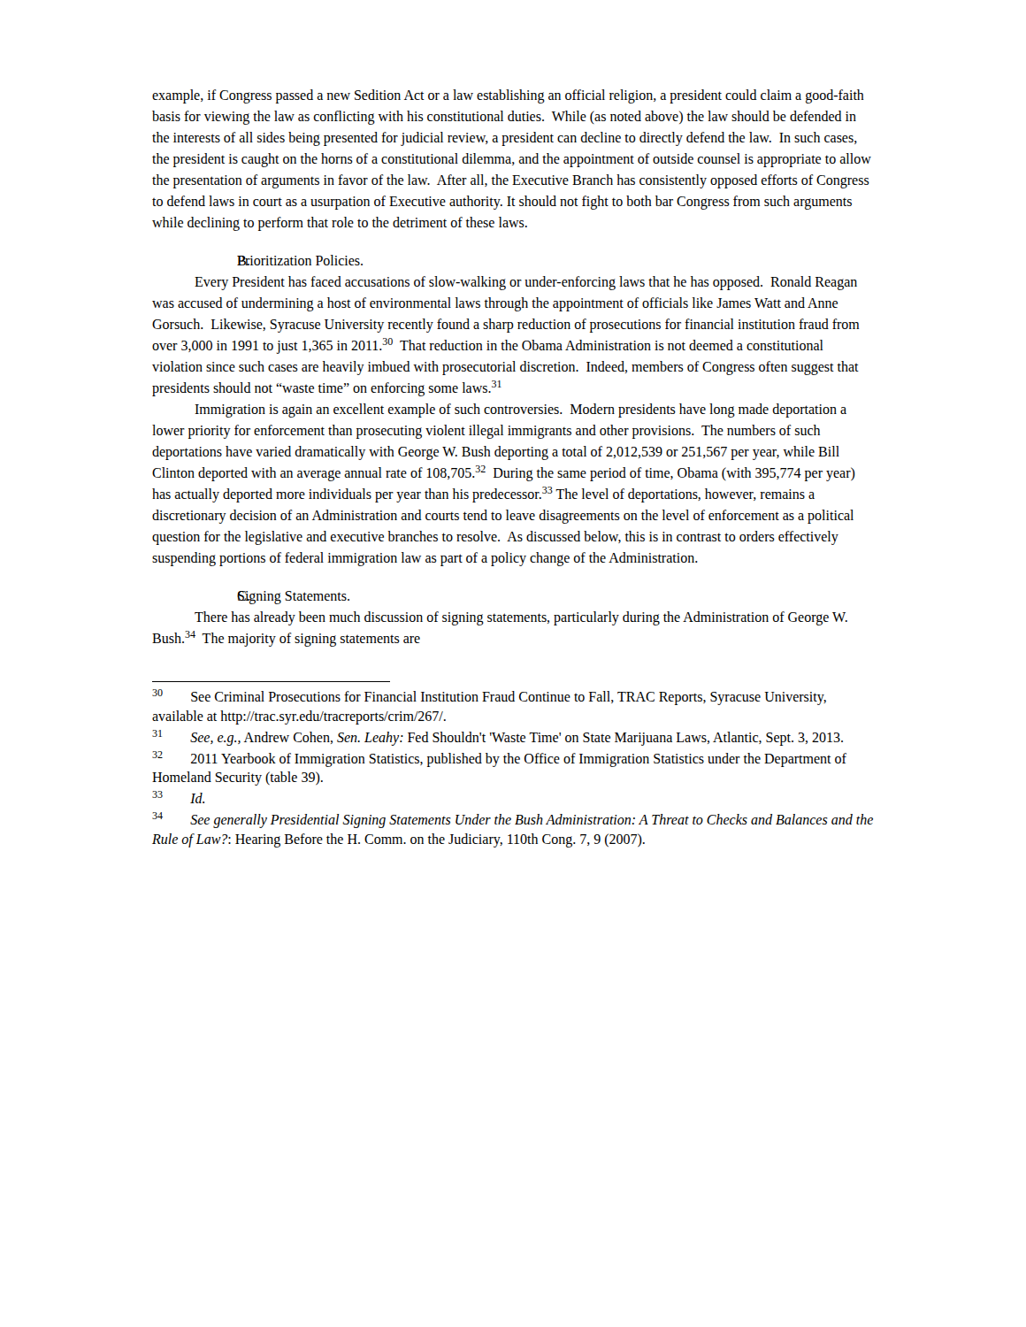example, if Congress passed a new Sedition Act or a law establishing an official religion, a president could claim a good-faith basis for viewing the law as conflicting with his constitutional duties. While (as noted above) the law should be defended in the interests of all sides being presented for judicial review, a president can decline to directly defend the law. In such cases, the president is caught on the horns of a constitutional dilemma, and the appointment of outside counsel is appropriate to allow the presentation of arguments in favor of the law. After all, the Executive Branch has consistently opposed efforts of Congress to defend laws in court as a usurpation of Executive authority. It should not fight to both bar Congress from such arguments while declining to perform that role to the detriment of these laws.
B. Prioritization Policies.
Every President has faced accusations of slow-walking or under-enforcing laws that he has opposed. Ronald Reagan was accused of undermining a host of environmental laws through the appointment of officials like James Watt and Anne Gorsuch. Likewise, Syracuse University recently found a sharp reduction of prosecutions for financial institution fraud from over 3,000 in 1991 to just 1,365 in 2011.30 That reduction in the Obama Administration is not deemed a constitutional violation since such cases are heavily imbued with prosecutorial discretion. Indeed, members of Congress often suggest that presidents should not “waste time” on enforcing some laws.31
Immigration is again an excellent example of such controversies. Modern presidents have long made deportation a lower priority for enforcement than prosecuting violent illegal immigrants and other provisions. The numbers of such deportations have varied dramatically with George W. Bush deporting a total of 2,012,539 or 251,567 per year, while Bill Clinton deported with an average annual rate of 108,705.32 During the same period of time, Obama (with 395,774 per year) has actually deported more individuals per year than his predecessor.33 The level of deportations, however, remains a discretionary decision of an Administration and courts tend to leave disagreements on the level of enforcement as a political question for the legislative and executive branches to resolve. As discussed below, this is in contrast to orders effectively suspending portions of federal immigration law as part of a policy change of the Administration.
C. Signing Statements.
There has already been much discussion of signing statements, particularly during the Administration of George W. Bush.34 The majority of signing statements are
30 See Criminal Prosecutions for Financial Institution Fraud Continue to Fall, TRAC Reports, Syracuse University, available at http://trac.syr.edu/tracreports/crim/267/.
31 See, e.g., Andrew Cohen, Sen. Leahy: Fed Shouldn't 'Waste Time' on State Marijuana Laws, Atlantic, Sept. 3, 2013.
322011 Yearbook of Immigration Statistics, published by the Office of Immigration Statistics under the Department of Homeland Security (table 39).
33 Id.
34 See generally Presidential Signing Statements Under the Bush Administration: A Threat to Checks and Balances and the Rule of Law?: Hearing Before the H. Comm. on the Judiciary, 110th Cong. 7, 9 (2007).